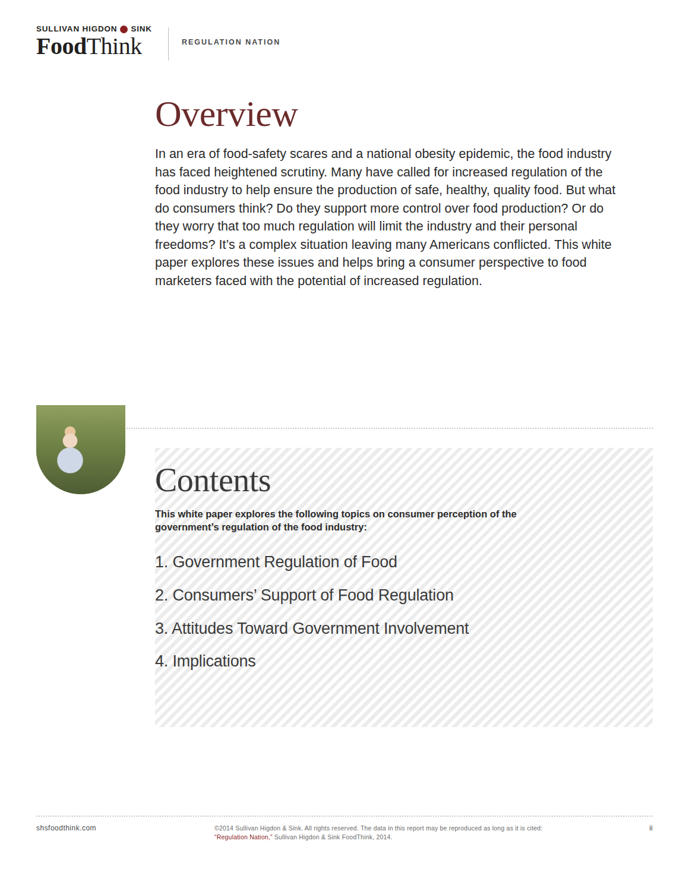SULLIVAN HIGDON SINK
FoodThink
Regulation Nation
Overview
In an era of food-safety scares and a national obesity epidemic, the food industry has faced heightened scrutiny. Many have called for increased regulation of the food industry to help ensure the production of safe, healthy, quality food. But what do consumers think? Do they support more control over food production? Or do they worry that too much regulation will limit the industry and their personal freedoms? It’s a complex situation leaving many Americans conflicted. This white paper explores these issues and helps bring a consumer perspective to food marketers faced with the potential of increased regulation.
Contents
This white paper explores the following topics on consumer perception of the government’s regulation of the food industry:
Government Regulation of Food
Consumers’ Support of Food Regulation
Attitudes Toward Government Involvement
Implications
shsfoodthink.com
©2014 Sullivan Higdon & Sink. All rights reserved. The data in this report may be reproduced as long as it is cited:
“Regulation Nation,” Sullivan Higdon & Sink FoodThink, 2014.
ii